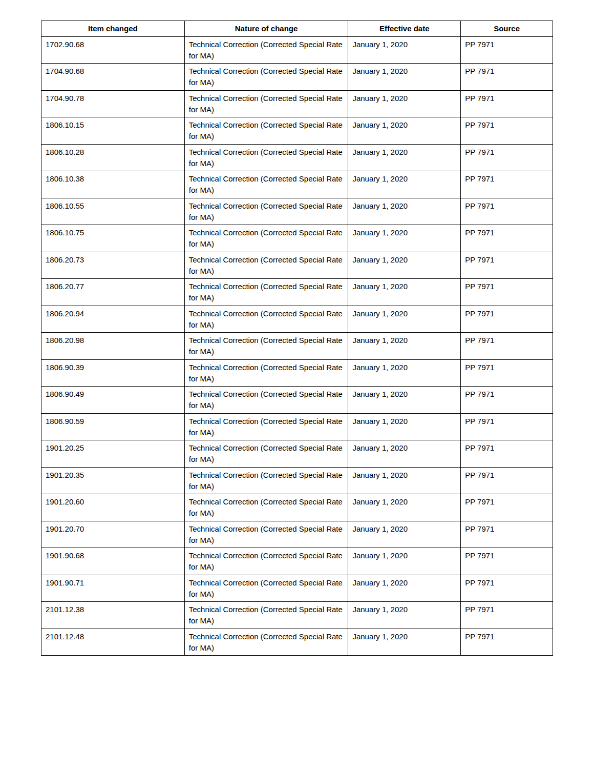| Item changed | Nature of change | Effective date | Source |
| --- | --- | --- | --- |
| 1702.90.68 | Technical Correction (Corrected Special Rate for MA) | January 1, 2020 | PP 7971 |
| 1704.90.68 | Technical Correction (Corrected Special Rate for MA) | January 1, 2020 | PP 7971 |
| 1704.90.78 | Technical Correction (Corrected Special Rate for MA) | January 1, 2020 | PP 7971 |
| 1806.10.15 | Technical Correction (Corrected Special Rate for MA) | January 1, 2020 | PP 7971 |
| 1806.10.28 | Technical Correction (Corrected Special Rate for MA) | January 1, 2020 | PP 7971 |
| 1806.10.38 | Technical Correction (Corrected Special Rate for MA) | January 1, 2020 | PP 7971 |
| 1806.10.55 | Technical Correction (Corrected Special Rate for MA) | January 1, 2020 | PP 7971 |
| 1806.10.75 | Technical Correction (Corrected Special Rate for MA) | January 1, 2020 | PP 7971 |
| 1806.20.73 | Technical Correction (Corrected Special Rate for MA) | January 1, 2020 | PP 7971 |
| 1806.20.77 | Technical Correction (Corrected Special Rate for MA) | January 1, 2020 | PP 7971 |
| 1806.20.94 | Technical Correction (Corrected Special Rate for MA) | January 1, 2020 | PP 7971 |
| 1806.20.98 | Technical Correction (Corrected Special Rate for MA) | January 1, 2020 | PP 7971 |
| 1806.90.39 | Technical Correction (Corrected Special Rate for MA) | January 1, 2020 | PP 7971 |
| 1806.90.49 | Technical Correction (Corrected Special Rate for MA) | January 1, 2020 | PP 7971 |
| 1806.90.59 | Technical Correction (Corrected Special Rate for MA) | January 1, 2020 | PP 7971 |
| 1901.20.25 | Technical Correction (Corrected Special Rate for MA) | January 1, 2020 | PP 7971 |
| 1901.20.35 | Technical Correction (Corrected Special Rate for MA) | January 1, 2020 | PP 7971 |
| 1901.20.60 | Technical Correction (Corrected Special Rate for MA) | January 1, 2020 | PP 7971 |
| 1901.20.70 | Technical Correction (Corrected Special Rate for MA) | January 1, 2020 | PP 7971 |
| 1901.90.68 | Technical Correction (Corrected Special Rate for MA) | January 1, 2020 | PP 7971 |
| 1901.90.71 | Technical Correction (Corrected Special Rate for MA) | January 1, 2020 | PP 7971 |
| 2101.12.38 | Technical Correction (Corrected Special Rate for MA) | January 1, 2020 | PP 7971 |
| 2101.12.48 | Technical Correction (Corrected Special Rate for MA) | January 1, 2020 | PP 7971 |